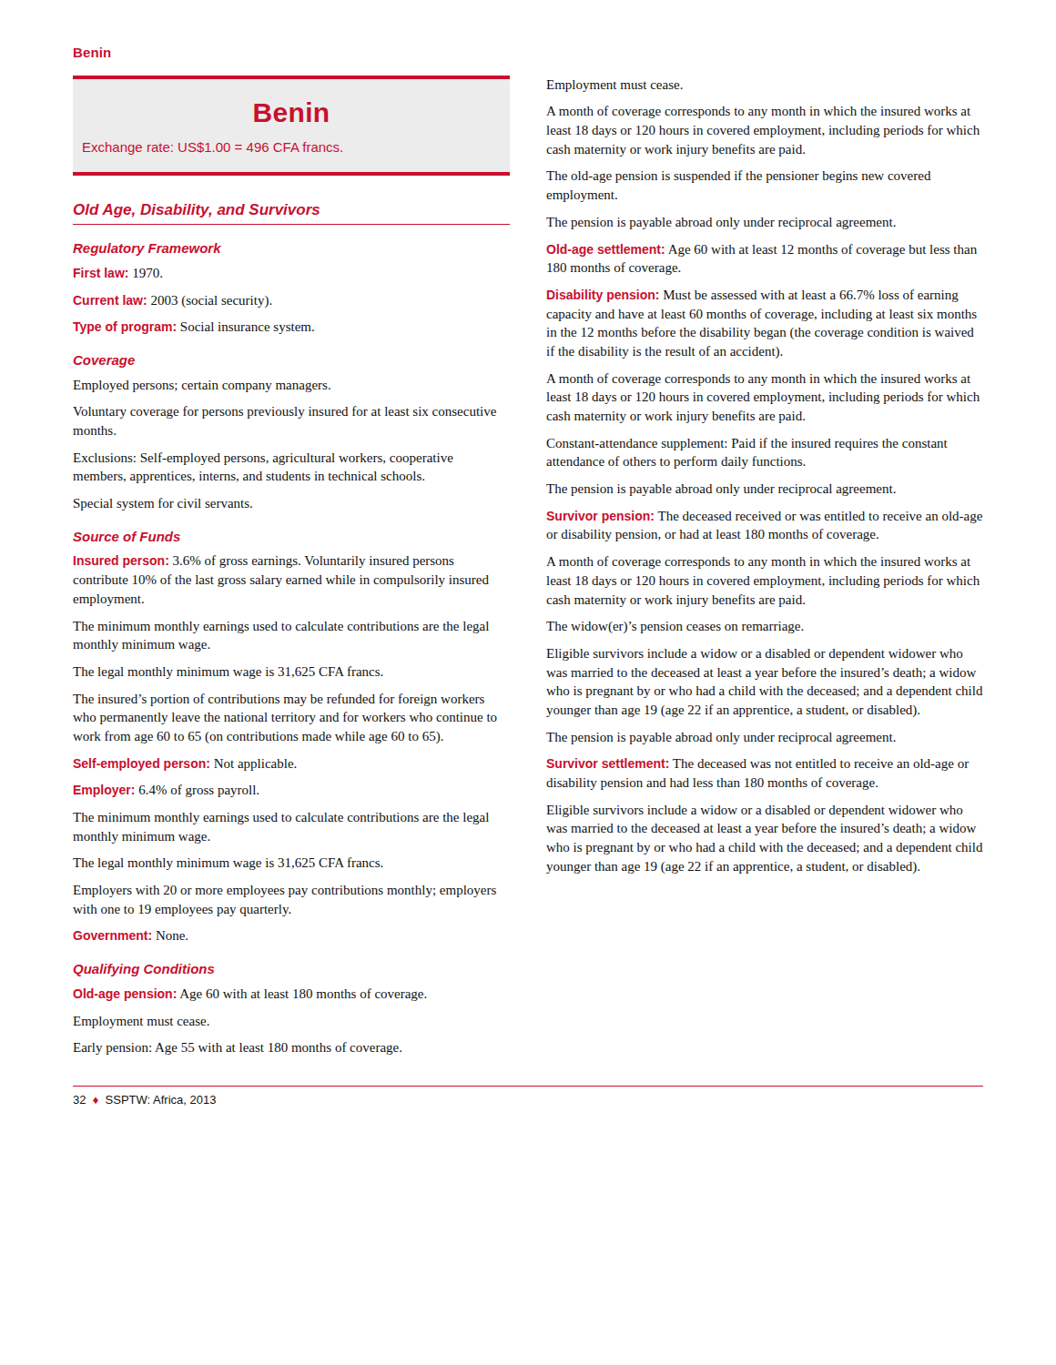Benin
Benin
Exchange rate: US$1.00 = 496 CFA francs.
Old Age, Disability, and Survivors
Regulatory Framework
First law: 1970.
Current law: 2003 (social security).
Type of program: Social insurance system.
Coverage
Employed persons; certain company managers.
Voluntary coverage for persons previously insured for at least six consecutive months.
Exclusions: Self-employed persons, agricultural workers, cooperative members, apprentices, interns, and students in technical schools.
Special system for civil servants.
Source of Funds
Insured person: 3.6% of gross earnings. Voluntarily insured persons contribute 10% of the last gross salary earned while in compulsorily insured employment.
The minimum monthly earnings used to calculate contributions are the legal monthly minimum wage.
The legal monthly minimum wage is 31,625 CFA francs.
The insured’s portion of contributions may be refunded for foreign workers who permanently leave the national territory and for workers who continue to work from age 60 to 65 (on contributions made while age 60 to 65).
Self-employed person: Not applicable.
Employer: 6.4% of gross payroll.
The minimum monthly earnings used to calculate contributions are the legal monthly minimum wage.
The legal monthly minimum wage is 31,625 CFA francs.
Employers with 20 or more employees pay contributions monthly; employers with one to 19 employees pay quarterly.
Government: None.
Qualifying Conditions
Old-age pension: Age 60 with at least 180 months of coverage.
Employment must cease.
Early pension: Age 55 with at least 180 months of coverage.
Employment must cease.
A month of coverage corresponds to any month in which the insured works at least 18 days or 120 hours in covered employment, including periods for which cash maternity or work injury benefits are paid.
The old-age pension is suspended if the pensioner begins new covered employment.
The pension is payable abroad only under reciprocal agreement.
Old-age settlement: Age 60 with at least 12 months of coverage but less than 180 months of coverage.
Disability pension: Must be assessed with at least a 66.7% loss of earning capacity and have at least 60 months of coverage, including at least six months in the 12 months before the disability began (the coverage condition is waived if the disability is the result of an accident).
A month of coverage corresponds to any month in which the insured works at least 18 days or 120 hours in covered employment, including periods for which cash maternity or work injury benefits are paid.
Constant-attendance supplement: Paid if the insured requires the constant attendance of others to perform daily functions.
The pension is payable abroad only under reciprocal agreement.
Survivor pension: The deceased received or was entitled to receive an old-age or disability pension, or had at least 180 months of coverage.
A month of coverage corresponds to any month in which the insured works at least 18 days or 120 hours in covered employment, including periods for which cash maternity or work injury benefits are paid.
The widow(er)’s pension ceases on remarriage.
Eligible survivors include a widow or a disabled or dependent widower who was married to the deceased at least a year before the insured’s death; a widow who is pregnant by or who had a child with the deceased; and a dependent child younger than age 19 (age 22 if an apprentice, a student, or disabled).
The pension is payable abroad only under reciprocal agreement.
Survivor settlement: The deceased was not entitled to receive an old-age or disability pension and had less than 180 months of coverage.
Eligible survivors include a widow or a disabled or dependent widower who was married to the deceased at least a year before the insured’s death; a widow who is pregnant by or who had a child with the deceased; and a dependent child younger than age 19 (age 22 if an apprentice, a student, or disabled).
32 ♦ SSPTW: Africa, 2013